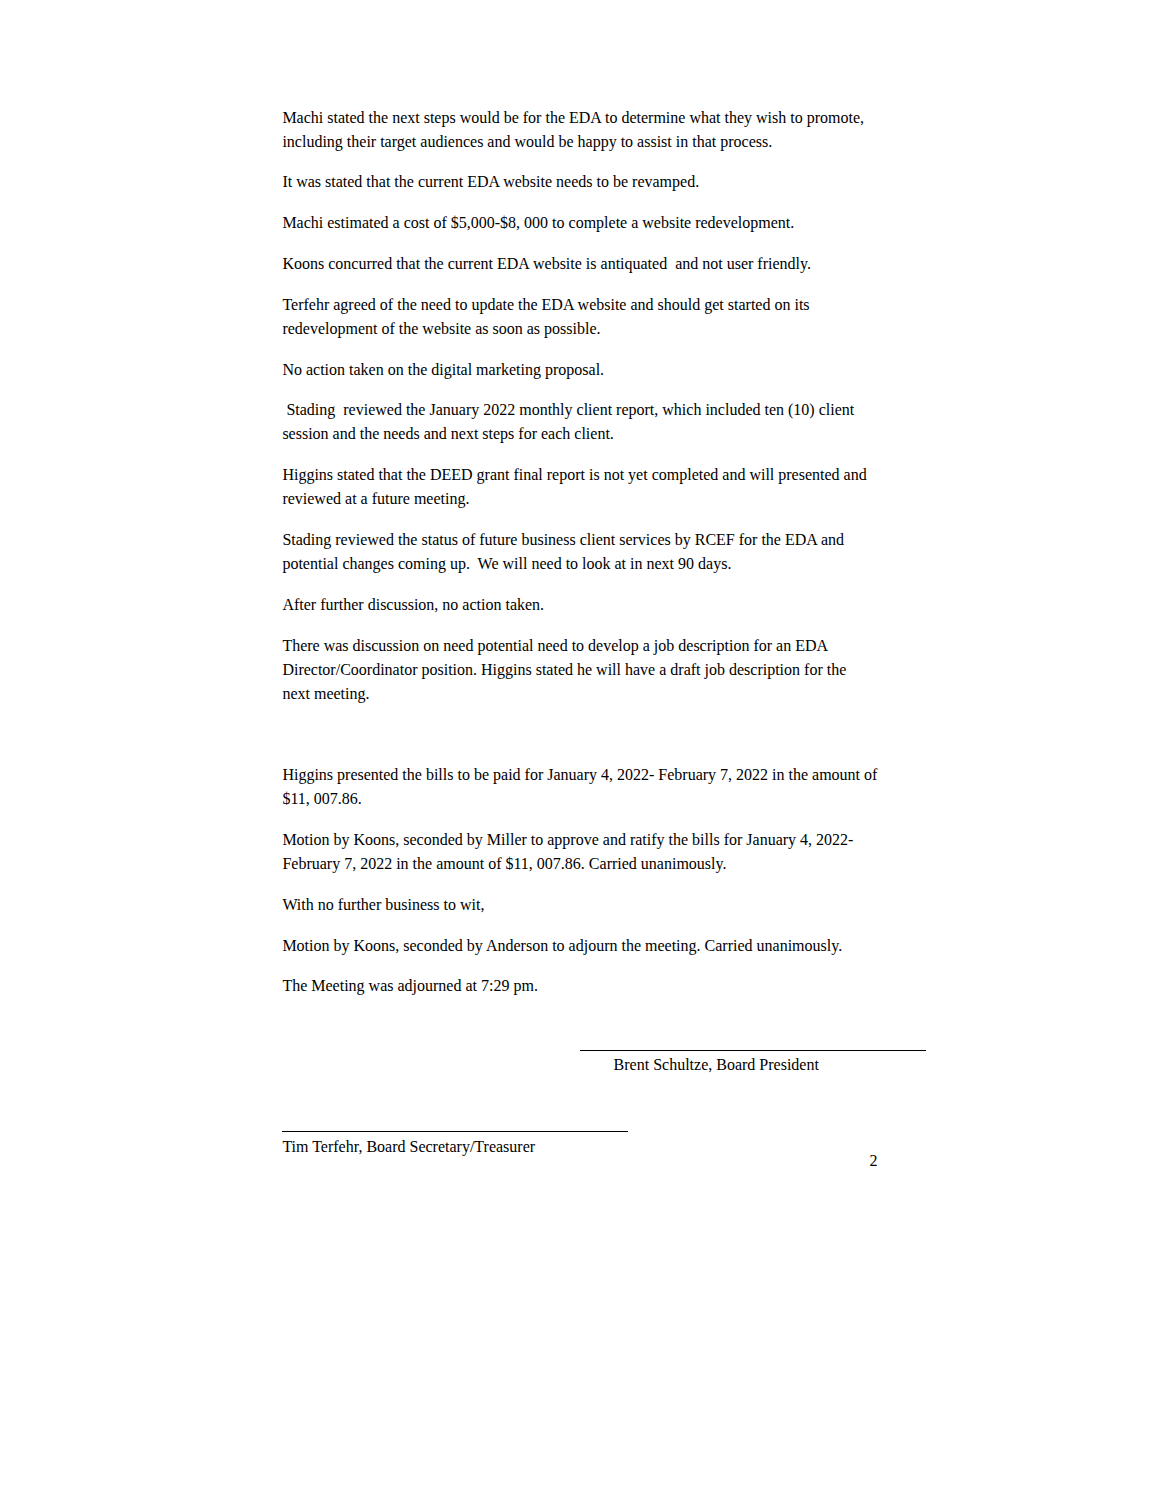Machi stated the next steps would be for the EDA to determine what they wish to promote, including their target audiences and would be happy to assist in that process.
It was stated that the current EDA website needs to be revamped.
Machi estimated a cost of $5,000-$8, 000 to complete a website redevelopment.
Koons concurred that the current EDA website is antiquated and not user friendly.
Terfehr agreed of the need to update the EDA website and should get started on its redevelopment of the website as soon as possible.
No action taken on the digital marketing proposal.
Stading reviewed the January 2022 monthly client report, which included ten (10) client session and the needs and next steps for each client.
Higgins stated that the DEED grant final report is not yet completed and will presented and reviewed at a future meeting.
Stading reviewed the status of future business client services by RCEF for the EDA and potential changes coming up. We will need to look at in next 90 days.
After further discussion, no action taken.
There was discussion on need potential need to develop a job description for an EDA Director/Coordinator position. Higgins stated he will have a draft job description for the next meeting.
Higgins presented the bills to be paid for January 4, 2022- February 7, 2022 in the amount of $11, 007.86.
Motion by Koons, seconded by Miller to approve and ratify the bills for January 4, 2022- February 7, 2022 in the amount of $11, 007.86. Carried unanimously.
With no further business to wit,
Motion by Koons, seconded by Anderson to adjourn the meeting. Carried unanimously.
The Meeting was adjourned at 7:29 pm.
Brent Schultze, Board President
Tim Terfehr, Board Secretary/Treasurer
2